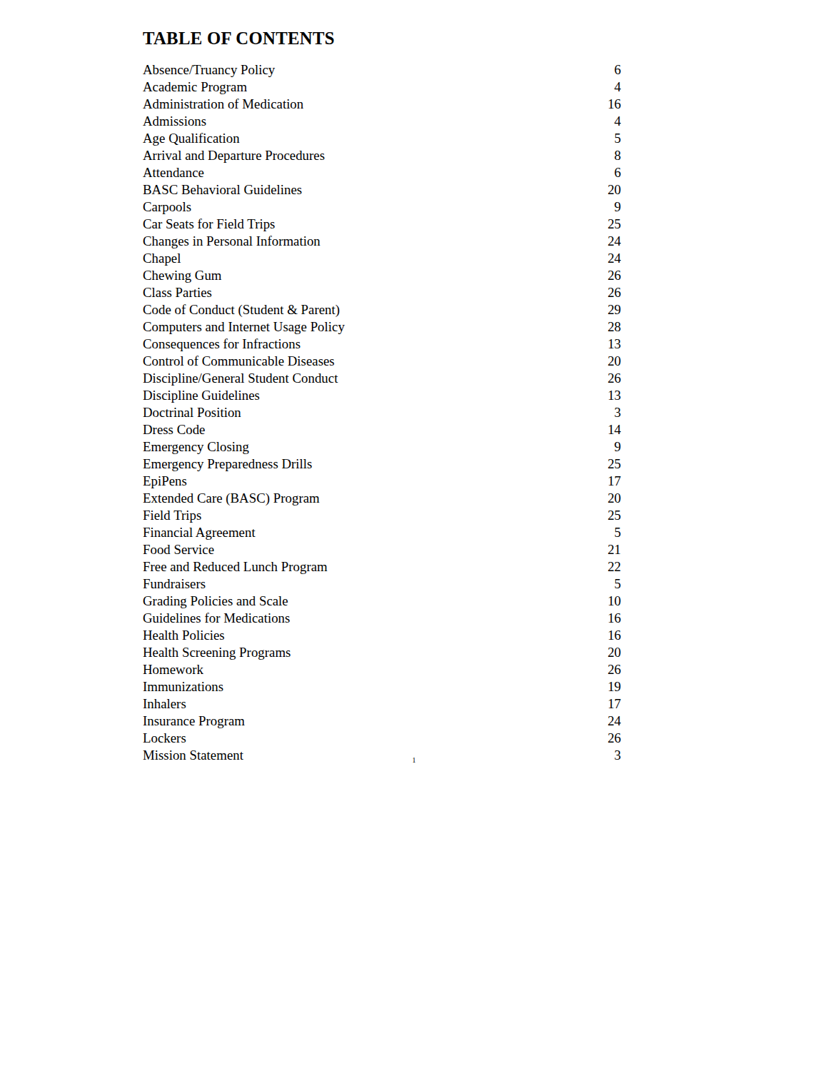TABLE OF CONTENTS
| Absence/Truancy Policy | 6 |
| Academic Program | 4 |
| Administration of Medication | 16 |
| Admissions | 4 |
| Age Qualification | 5 |
| Arrival and Departure Procedures | 8 |
| Attendance | 6 |
| BASC Behavioral Guidelines | 20 |
| Carpools | 9 |
| Car Seats for Field Trips | 25 |
| Changes in Personal Information | 24 |
| Chapel | 24 |
| Chewing Gum | 26 |
| Class Parties | 26 |
| Code of Conduct (Student & Parent) | 29 |
| Computers and Internet Usage Policy | 28 |
| Consequences for Infractions | 13 |
| Control of Communicable Diseases | 20 |
| Discipline/General Student Conduct | 26 |
| Discipline Guidelines | 13 |
| Doctrinal Position | 3 |
| Dress Code | 14 |
| Emergency Closing | 9 |
| Emergency Preparedness Drills | 25 |
| EpiPens | 17 |
| Extended Care (BASC) Program | 20 |
| Field Trips | 25 |
| Financial Agreement | 5 |
| Food Service | 21 |
| Free and Reduced Lunch Program | 22 |
| Fundraisers | 5 |
| Grading Policies and Scale | 10 |
| Guidelines for Medications | 16 |
| Health Policies | 16 |
| Health Screening Programs | 20 |
| Homework | 26 |
| Immunizations | 19 |
| Inhalers | 17 |
| Insurance Program | 24 |
| Lockers | 26 |
| Mission Statement | 3 |
1